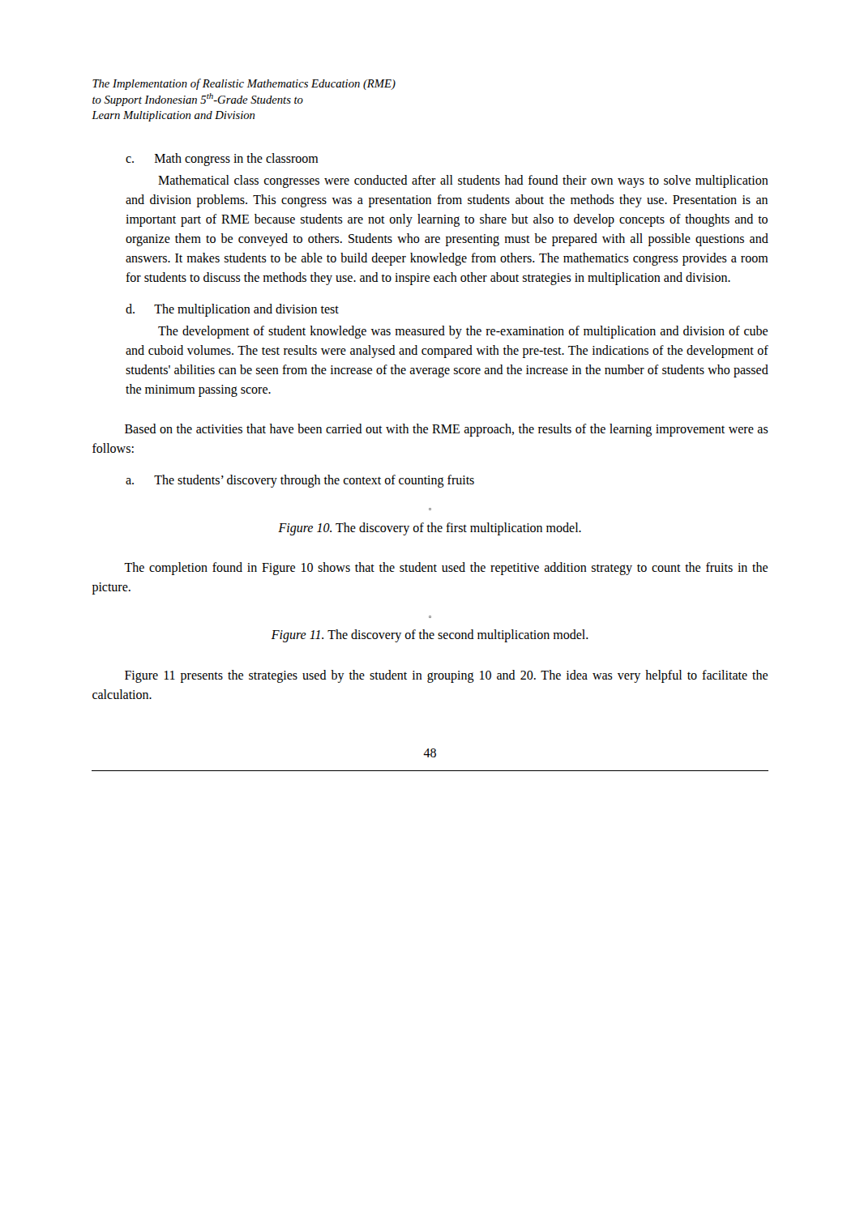The Implementation of Realistic Mathematics Education (RME)
to Support Indonesian 5th-Grade Students to
Learn Multiplication and Division
c. Math congress in the classroom
Mathematical class congresses were conducted after all students had found their own ways to solve multiplication and division problems. This congress was a presentation from students about the methods they use. Presentation is an important part of RME because students are not only learning to share but also to develop concepts of thoughts and to organize them to be conveyed to others. Students who are presenting must be prepared with all possible questions and answers. It makes students to be able to build deeper knowledge from others. The mathematics congress provides a room for students to discuss the methods they use. and to inspire each other about strategies in multiplication and division.
d. The multiplication and division test
The development of student knowledge was measured by the re-examination of multiplication and division of cube and cuboid volumes. The test results were analysed and compared with the pre-test. The indications of the development of students' abilities can be seen from the increase of the average score and the increase in the number of students who passed the minimum passing score.
Based on the activities that have been carried out with the RME approach, the results of the learning improvement were as follows:
a. The students’ discovery through the context of counting fruits
Figure 10. The discovery of the first multiplication model.
The completion found in Figure 10 shows that the student used the repetitive addition strategy to count the fruits in the picture.
Figure 11. The discovery of the second multiplication model.
Figure 11 presents the strategies used by the student in grouping 10 and 20. The idea was very helpful to facilitate the calculation.
48